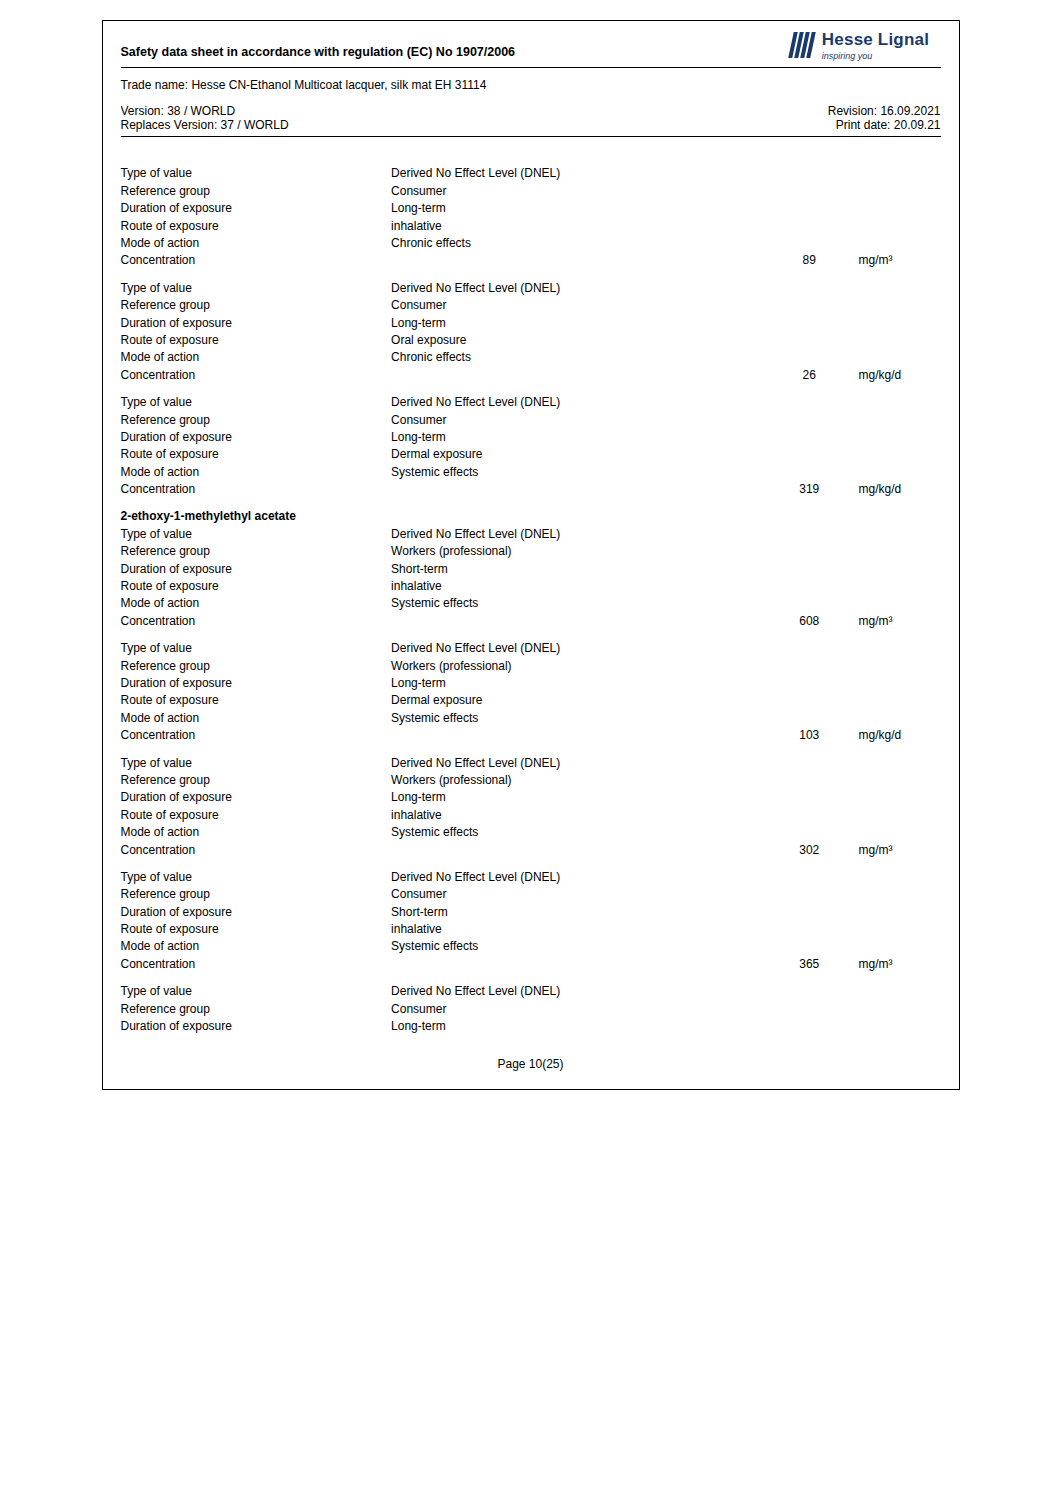Hesse Lignal
inspiring you
Safety data sheet in accordance with regulation (EC) No 1907/2006
Trade name: Hesse CN-Ethanol Multicoat lacquer, silk mat EH 31114
Version: 38 / WORLD
Revision: 16.09.2021
Replaces Version: 37 / WORLD
Print date: 20.09.21
| Type of value | Derived No Effect Level (DNEL) | | |
| Reference group | Consumer | | |
| Duration of exposure | Long-term | | |
| Route of exposure | inhalative | | |
| Mode of action | Chronic effects | | |
| Concentration | | 89 | mg/m³ |
| Type of value | Derived No Effect Level (DNEL) | | |
| Reference group | Consumer | | |
| Duration of exposure | Long-term | | |
| Route of exposure | Oral exposure | | |
| Mode of action | Chronic effects | | |
| Concentration | | 26 | mg/kg/d |
| Type of value | Derived No Effect Level (DNEL) | | |
| Reference group | Consumer | | |
| Duration of exposure | Long-term | | |
| Route of exposure | Dermal exposure | | |
| Mode of action | Systemic effects | | |
| Concentration | | 319 | mg/kg/d |
| 2-ethoxy-1-methylethyl acetate |
| Type of value | Derived No Effect Level (DNEL) | | |
| Reference group | Workers (professional) | | |
| Duration of exposure | Short-term | | |
| Route of exposure | inhalative | | |
| Mode of action | Systemic effects | | |
| Concentration | | 608 | mg/m³ |
| Type of value | Derived No Effect Level (DNEL) | | |
| Reference group | Workers (professional) | | |
| Duration of exposure | Long-term | | |
| Route of exposure | Dermal exposure | | |
| Mode of action | Systemic effects | | |
| Concentration | | 103 | mg/kg/d |
| Type of value | Derived No Effect Level (DNEL) | | |
| Reference group | Workers (professional) | | |
| Duration of exposure | Long-term | | |
| Route of exposure | inhalative | | |
| Mode of action | Systemic effects | | |
| Concentration | | 302 | mg/m³ |
| Type of value | Derived No Effect Level (DNEL) | | |
| Reference group | Consumer | | |
| Duration of exposure | Short-term | | |
| Route of exposure | inhalative | | |
| Mode of action | Systemic effects | | |
| Concentration | | 365 | mg/m³ |
| Type of value | Derived No Effect Level (DNEL) | | |
| Reference group | Consumer | | |
| Duration of exposure | Long-term | | |
Page 10(25)